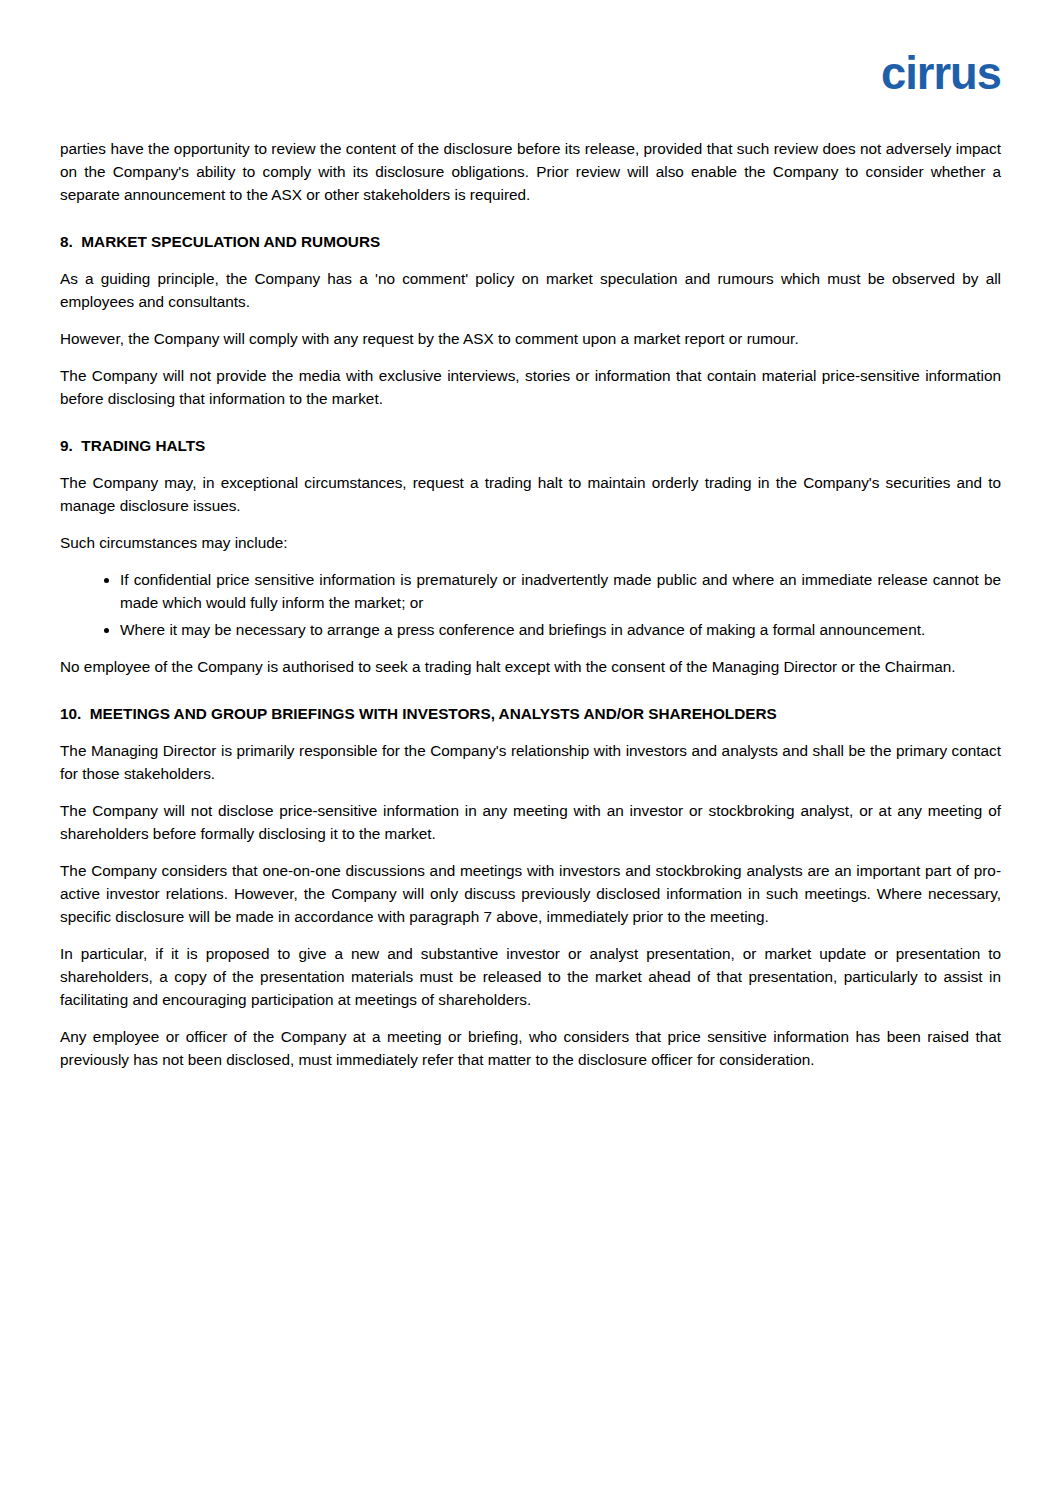cirrus
parties have the opportunity to review the content of the disclosure before its release, provided that such review does not adversely impact on the Company's ability to comply with its disclosure obligations. Prior review will also enable the Company to consider whether a separate announcement to the ASX or other stakeholders is required.
8. MARKET SPECULATION AND RUMOURS
As a guiding principle, the Company has a 'no comment' policy on market speculation and rumours which must be observed by all employees and consultants.
However, the Company will comply with any request by the ASX to comment upon a market report or rumour.
The Company will not provide the media with exclusive interviews, stories or information that contain material price-sensitive information before disclosing that information to the market.
9. TRADING HALTS
The Company may, in exceptional circumstances, request a trading halt to maintain orderly trading in the Company's securities and to manage disclosure issues.
Such circumstances may include:
If confidential price sensitive information is prematurely or inadvertently made public and where an immediate release cannot be made which would fully inform the market; or
Where it may be necessary to arrange a press conference and briefings in advance of making a formal announcement.
No employee of the Company is authorised to seek a trading halt except with the consent of the Managing Director or the Chairman.
10. MEETINGS AND GROUP BRIEFINGS WITH INVESTORS, ANALYSTS AND/OR SHAREHOLDERS
The Managing Director is primarily responsible for the Company's relationship with investors and analysts and shall be the primary contact for those stakeholders.
The Company will not disclose price-sensitive information in any meeting with an investor or stockbroking analyst, or at any meeting of shareholders before formally disclosing it to the market.
The Company considers that one-on-one discussions and meetings with investors and stockbroking analysts are an important part of pro-active investor relations. However, the Company will only discuss previously disclosed information in such meetings. Where necessary, specific disclosure will be made in accordance with paragraph 7 above, immediately prior to the meeting.
In particular, if it is proposed to give a new and substantive investor or analyst presentation, or market update or presentation to shareholders, a copy of the presentation materials must be released to the market ahead of that presentation, particularly to assist in facilitating and encouraging participation at meetings of shareholders.
Any employee or officer of the Company at a meeting or briefing, who considers that price sensitive information has been raised that previously has not been disclosed, must immediately refer that matter to the disclosure officer for consideration.